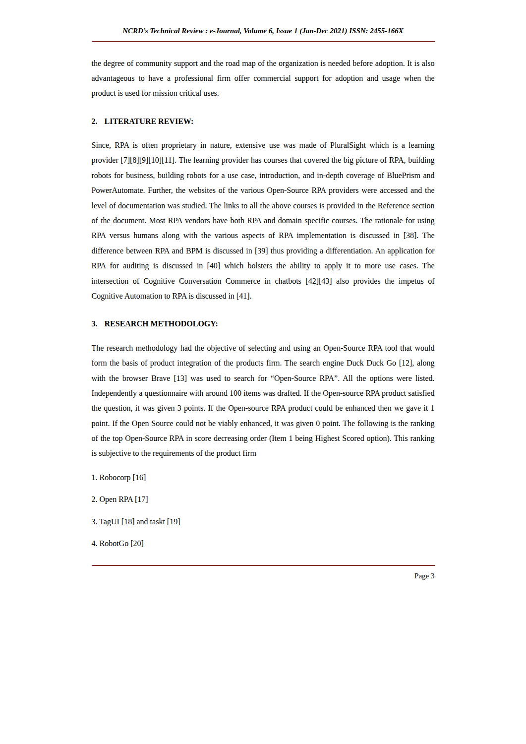NCRD’s Technical Review : e-Journal, Volume 6, Issue 1 (Jan-Dec 2021) ISSN: 2455-166X
the degree of community support and the road map of the organization is needed before adoption. It is also advantageous to have a professional firm offer commercial support for adoption and usage when the product is used for mission critical uses.
2. Literature Review:
Since, RPA is often proprietary in nature, extensive use was made of PluralSight which is a learning provider [7][8][9][10][11]. The learning provider has courses that covered the big picture of RPA, building robots for business, building robots for a use case, introduction, and in-depth coverage of BluePrism and PowerAutomate. Further, the websites of the various Open-Source RPA providers were accessed and the level of documentation was studied. The links to all the above courses is provided in the Reference section of the document. Most RPA vendors have both RPA and domain specific courses. The rationale for using RPA versus humans along with the various aspects of RPA implementation is discussed in [38]. The difference between RPA and BPM is discussed in [39] thus providing a differentiation. An application for RPA for auditing is discussed in [40] which bolsters the ability to apply it to more use cases. The intersection of Cognitive Conversation Commerce in chatbots [42][43] also provides the impetus of Cognitive Automation to RPA is discussed in [41].
3. Research Methodology:
The research methodology had the objective of selecting and using an Open-Source RPA tool that would form the basis of product integration of the products firm. The search engine Duck Duck Go [12], along with the browser Brave [13] was used to search for “Open-Source RPA”. All the options were listed. Independently a questionnaire with around 100 items was drafted. If the Open-source RPA product satisfied the question, it was given 3 points. If the Open-source RPA product could be enhanced then we gave it 1 point. If the Open Source could not be viably enhanced, it was given 0 point. The following is the ranking of the top Open-Source RPA in score decreasing order (Item 1 being Highest Scored option). This ranking is subjective to the requirements of the product firm
1. Robocorp [16]
2. Open RPA [17]
3. TagUI [18] and taskt [19]
4. RobotGo [20]
Page 3